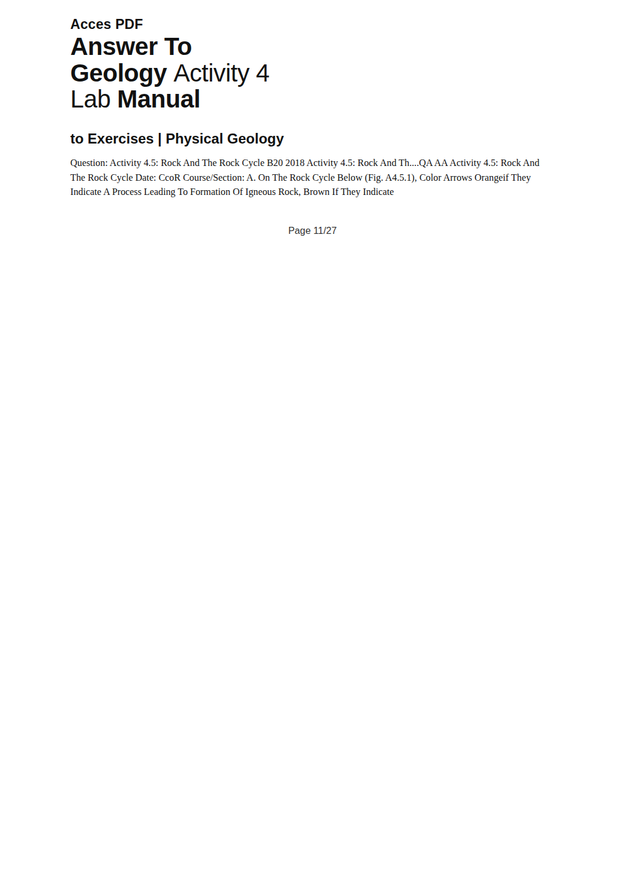Acces PDF
Answer To Geology Activity 4 Lab Manual
to Exercises | Physical Geology
Question: Activity 4.5: Rock And The Rock Cycle B20 2018 Activity 4.5: Rock And Th....QA AA Activity 4.5: Rock And The Rock Cycle Date: CcoR Course/Section: A. On The Rock Cycle Below (Fig. A4.5.1), Color Arrows Orangeif They Indicate A Process Leading To Formation Of Igneous Rock, Brown If They Indicate
Page 11/27